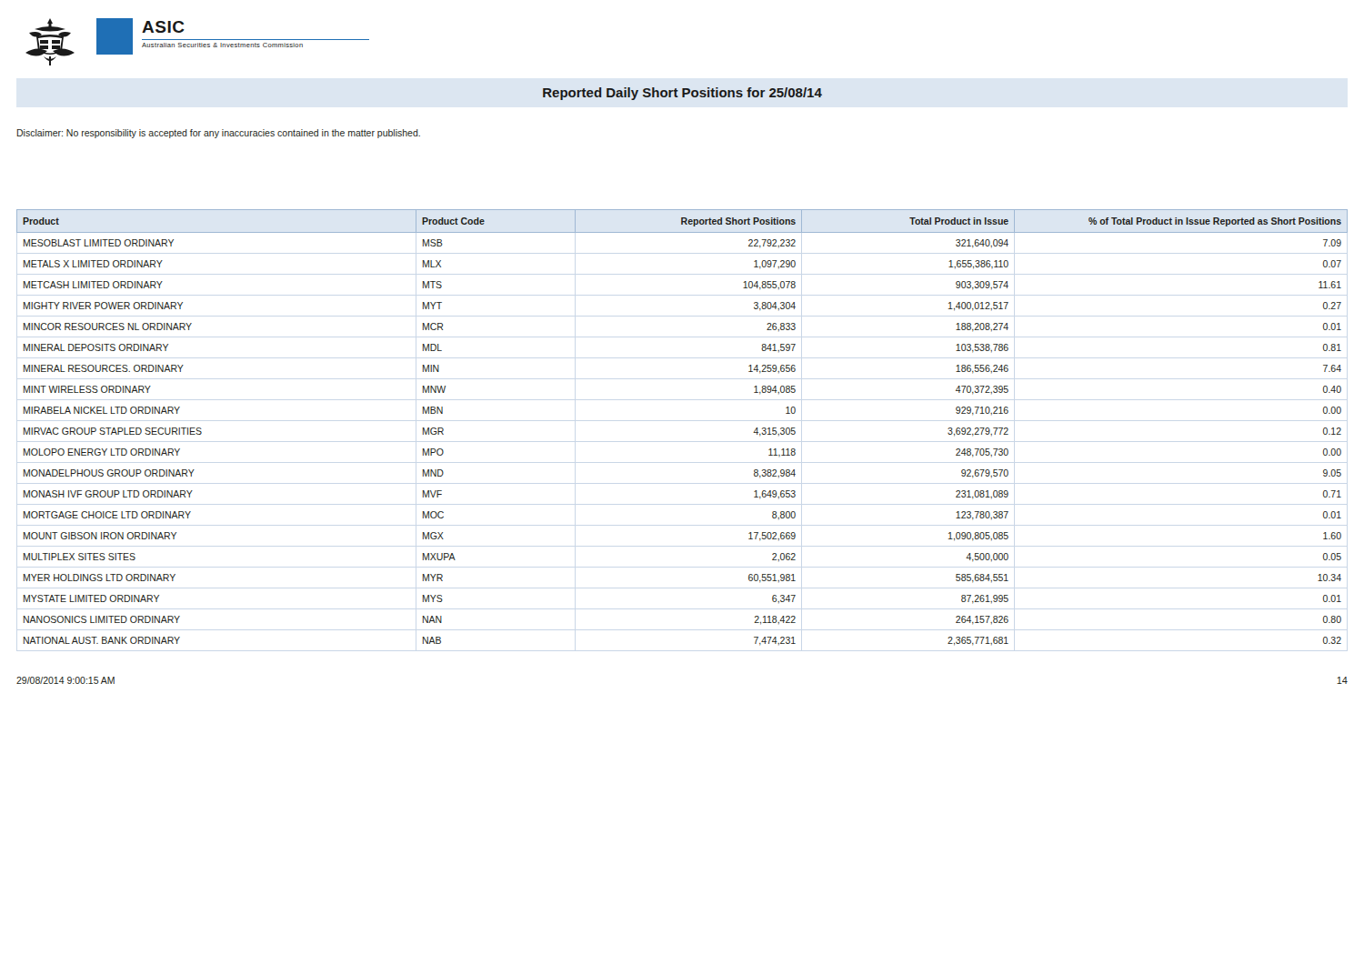ASIC
Australian Securities & Investments Commission
Reported Daily Short Positions for 25/08/14
Disclaimer: No responsibility is accepted for any inaccuracies contained in the matter published.
| Product | Product Code | Reported Short Positions | Total Product in Issue | % of Total Product in Issue Reported as Short Positions |
| --- | --- | --- | --- | --- |
| MESOBLAST LIMITED ORDINARY | MSB | 22,792,232 | 321,640,094 | 7.09 |
| METALS X LIMITED ORDINARY | MLX | 1,097,290 | 1,655,386,110 | 0.07 |
| METCASH LIMITED ORDINARY | MTS | 104,855,078 | 903,309,574 | 11.61 |
| MIGHTY RIVER POWER ORDINARY | MYT | 3,804,304 | 1,400,012,517 | 0.27 |
| MINCOR RESOURCES NL ORDINARY | MCR | 26,833 | 188,208,274 | 0.01 |
| MINERAL DEPOSITS ORDINARY | MDL | 841,597 | 103,538,786 | 0.81 |
| MINERAL RESOURCES. ORDINARY | MIN | 14,259,656 | 186,556,246 | 7.64 |
| MINT WIRELESS ORDINARY | MNW | 1,894,085 | 470,372,395 | 0.40 |
| MIRABELA NICKEL LTD ORDINARY | MBN | 10 | 929,710,216 | 0.00 |
| MIRVAC GROUP STAPLED SECURITIES | MGR | 4,315,305 | 3,692,279,772 | 0.12 |
| MOLOPO ENERGY LTD ORDINARY | MPO | 11,118 | 248,705,730 | 0.00 |
| MONADELPHOUS GROUP ORDINARY | MND | 8,382,984 | 92,679,570 | 9.05 |
| MONASH IVF GROUP LTD ORDINARY | MVF | 1,649,653 | 231,081,089 | 0.71 |
| MORTGAGE CHOICE LTD ORDINARY | MOC | 8,800 | 123,780,387 | 0.01 |
| MOUNT GIBSON IRON ORDINARY | MGX | 17,502,669 | 1,090,805,085 | 1.60 |
| MULTIPLEX SITES SITES | MXUPA | 2,062 | 4,500,000 | 0.05 |
| MYER HOLDINGS LTD ORDINARY | MYR | 60,551,981 | 585,684,551 | 10.34 |
| MYSTATE LIMITED ORDINARY | MYS | 6,347 | 87,261,995 | 0.01 |
| NANOSONICS LIMITED ORDINARY | NAN | 2,118,422 | 264,157,826 | 0.80 |
| NATIONAL AUST. BANK ORDINARY | NAB | 7,474,231 | 2,365,771,681 | 0.32 |
29/08/2014 9:00:15 AM
14